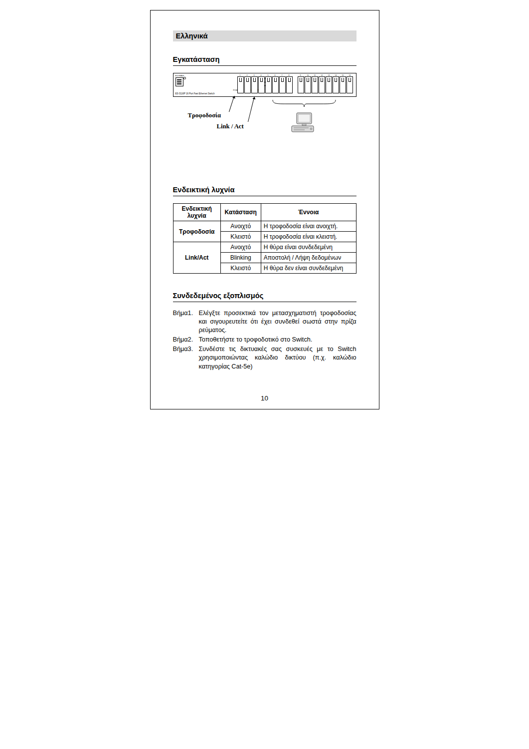Ελληνικά
Εγκατάσταση
EDIMAX
ES-3116P 16 Port Fast Ethernet Switch
POWER LINK/ACT
1
2
3
4
5
6
7
8
9
10
11
12
13
14
15
16
Τροφοδοσία
Link / Act
Ενδεικτική λυχνία
| Ενδεικτική λυχνία | Κατάσταση | Έννοια |
| --- | --- | --- |
| Τροφοδοσία | Ανοιχτό | Η τροφοδοσία είναι ανοιχτή. |
| Κλειστό | Η τροφοδοσία είναι κλειστή. |
| Link/Act | Ανοιχτό | Η θύρα είναι συνδεδεμένη |
| Blinking | Αποστολή / Λήψη δεδομένων |
| Κλειστό | Η θύρα δεν είναι συνδεδεμένη |
Συνδεδεμένος εξοπλισμός
Βήμα1.
Ελέγξτε προσεκτικά τον μετασχηματιστή τροφοδοσίας και σιγουρευτείτε ότι έχει συνδεθεί σωστά στην πρίζα ρεύματος.
Βήμα2.
Τοποθετήστε το τροφοδοτικό στο Switch.
Βήμα3.
Συνδέστε τις δικτυακές σας συσκευές με το Switch χρησιμοποιώντας καλώδιο δικτύου (π.χ. καλώδιο κατηγορίας Cat-5e)
10